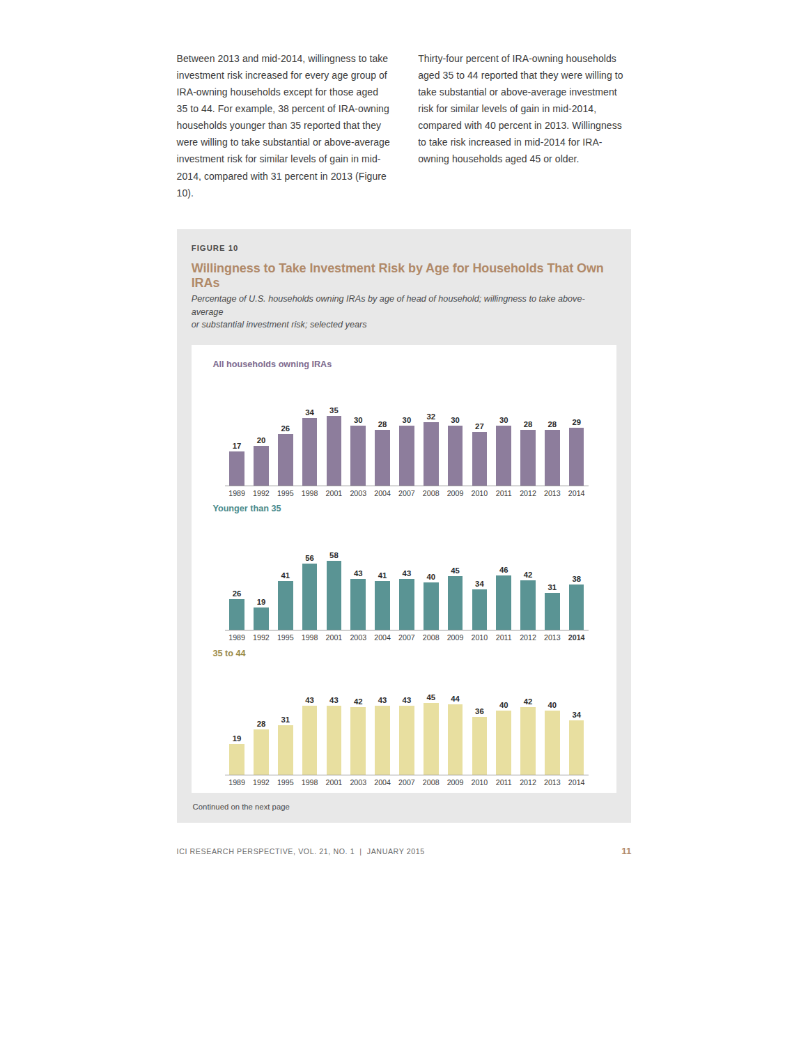Between 2013 and mid-2014, willingness to take investment risk increased for every age group of IRA-owning households except for those aged 35 to 44. For example, 38 percent of IRA-owning households younger than 35 reported that they were willing to take substantial or above-average investment risk for similar levels of gain in mid-2014, compared with 31 percent in 2013 (Figure 10).
Thirty-four percent of IRA-owning households aged 35 to 44 reported that they were willing to take substantial or above-average investment risk for similar levels of gain in mid-2014, compared with 40 percent in 2013. Willingness to take risk increased in mid-2014 for IRA-owning households aged 45 or older.
FIGURE 10
Willingness to Take Investment Risk by Age for Households That Own IRAs
Percentage of U.S. households owning IRAs by age of head of household; willingness to take above-average
or substantial investment risk; selected years
All households owning IRAs
17
20
26
34
35
30
28
30
32
30
27
30
28
28
29
1989
1992
1995
1998
2001
2003
2004
2007
2008
2009
2010
2011
2012
2013
2014
Younger than 35
26
19
41
56
58
43
41
43
40
45
34
46
42
31
38
1989
1992
1995
1998
2001
2003
2004
2007
2008
2009
2010
2011
2012
2013
2014
35 to 44
19
28
31
43
43
42
43
43
45
44
36
40
42
40
34
1989
1992
1995
1998
2001
2003
2004
2007
2008
2009
2010
2011
2012
2013
2014
Continued on the next page
ICI RESEARCH PERSPECTIVE, VOL. 21, NO. 1 | JANUARY 2015
11